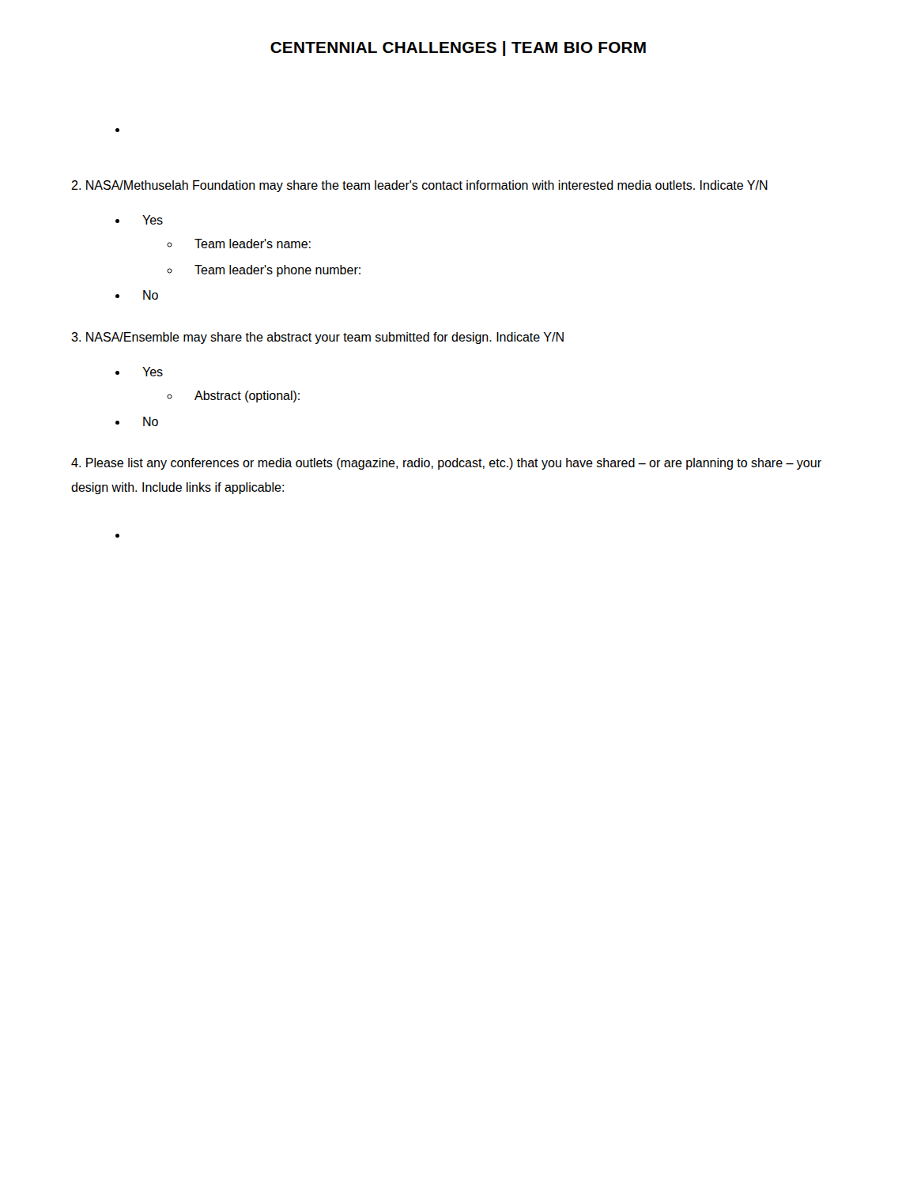CENTENNIAL CHALLENGES | TEAM BIO FORM
2. NASA/Methuselah Foundation may share the team leader's contact information with interested media outlets. Indicate Y/N
Yes
Team leader's name:
Team leader's phone number:
No
3. NASA/Ensemble may share the abstract your team submitted for design. Indicate Y/N
Yes
Abstract (optional):
No
4. Please list any conferences or media outlets (magazine, radio, podcast, etc.) that you have shared – or are planning to share – your design with. Include links if applicable: